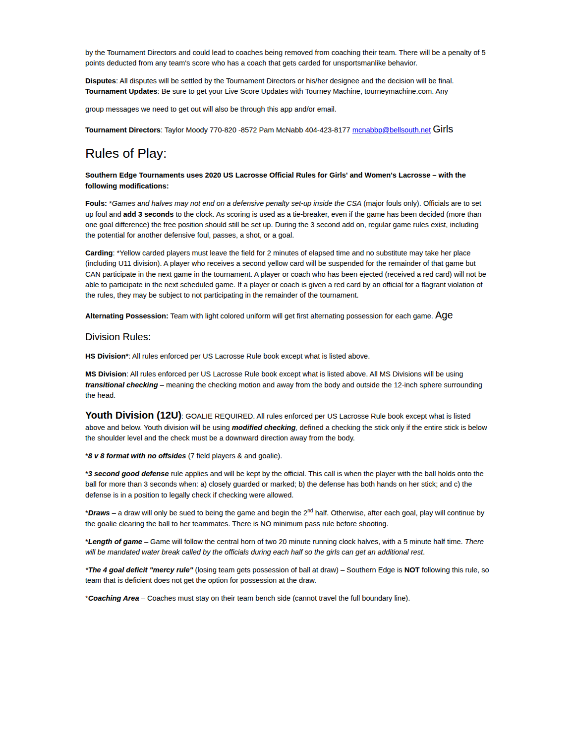by the Tournament Directors and could lead to coaches being removed from coaching their team. There will be a penalty of 5 points deducted from any team's score who has a coach that gets carded for unsportsmanlike behavior.
Disputes: All disputes will be settled by the Tournament Directors or his/her designee and the decision will be final.
Tournament Updates: Be sure to get your Live Score Updates with Tourney Machine, tourneymachine.com. Any
group messages we need to get out will also be through this app and/or email.
Tournament Directors: Taylor Moody 770-820 -8572 Pam McNabb 404-423-8177 mcnabbp@bellsouth.net Girls
Rules of Play:
Southern Edge Tournaments uses 2020 US Lacrosse Official Rules for Girls' and Women's Lacrosse – with the following modifications:
Fouls: *Games and halves may not end on a defensive penalty set-up inside the CSA (major fouls only). Officials are to set up foul and add 3 seconds to the clock. As scoring is used as a tie-breaker, even if the game has been decided (more than one goal difference) the free position should still be set up. During the 3 second add on, regular game rules exist, including the potential for another defensive foul, passes, a shot, or a goal.
Carding: *Yellow carded players must leave the field for 2 minutes of elapsed time and no substitute may take her place (including U11 division). A player who receives a second yellow card will be suspended for the remainder of that game but CAN participate in the next game in the tournament. A player or coach who has been ejected (received a red card) will not be able to participate in the next scheduled game. If a player or coach is given a red card by an official for a flagrant violation of the rules, they may be subject to not participating in the remainder of the tournament.
Alternating Possession: Team with light colored uniform will get first alternating possession for each game. Age
Division Rules:
HS Division*: All rules enforced per US Lacrosse Rule book except what is listed above.
MS Division: All rules enforced per US Lacrosse Rule book except what is listed above. All MS Divisions will be using transitional checking – meaning the checking motion and away from the body and outside the 12-inch sphere surrounding the head.
Youth Division (12U): GOALIE REQUIRED. All rules enforced per US Lacrosse Rule book except what is listed above and below. Youth division will be using modified checking, defined a checking the stick only if the entire stick is below the shoulder level and the check must be a downward direction away from the body.
*8 v 8 format with no offsides (7 field players & and goalie).
*3 second good defense rule applies and will be kept by the official. This call is when the player with the ball holds onto the ball for more than 3 seconds when: a) closely guarded or marked; b) the defense has both hands on her stick; and c) the defense is in a position to legally check if checking were allowed.
*Draws – a draw will only be sued to being the game and begin the 2nd half. Otherwise, after each goal, play will continue by the goalie clearing the ball to her teammates. There is NO minimum pass rule before shooting.
*Length of game – Game will follow the central horn of two 20 minute running clock halves, with a 5 minute half time. There will be mandated water break called by the officials during each half so the girls can get an additional rest.
*The 4 goal deficit "mercy rule" (losing team gets possession of ball at draw) – Southern Edge is NOT following this rule, so team that is deficient does not get the option for possession at the draw.
*Coaching Area – Coaches must stay on their team bench side (cannot travel the full boundary line).